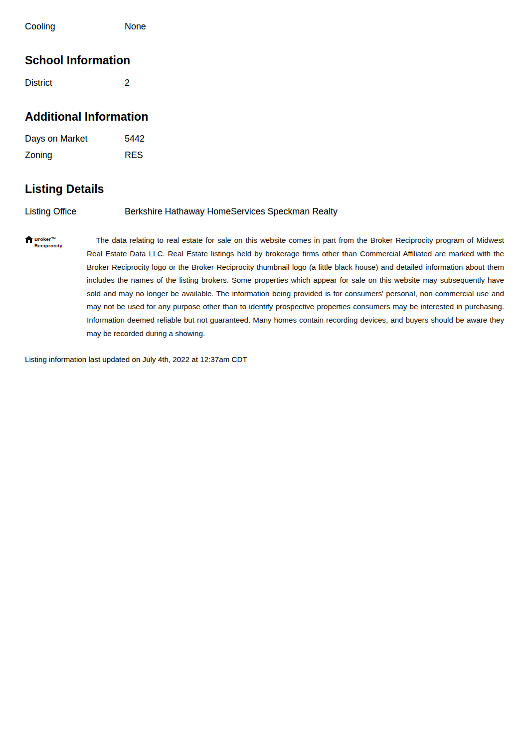Cooling
None
School Information
District
2
Additional Information
Days on Market
5442
Zoning
RES
Listing Details
Listing Office
Berkshire Hathaway HomeServices Speckman Realty
Broker™
Reciprocity
The data relating to real estate for sale on this website comes in part from the Broker Reciprocity program of Midwest Real Estate Data LLC. Real Estate listings held by brokerage firms other than Commercial Affiliated are marked with the Broker Reciprocity logo or the Broker Reciprocity thumbnail logo (a little black house) and detailed information about them includes the names of the listing brokers. Some properties which appear for sale on this website may subsequently have sold and may no longer be available. The information being provided is for consumers' personal, non-commercial use and may not be used for any purpose other than to identify prospective properties consumers may be interested in purchasing. Information deemed reliable but not guaranteed. Many homes contain recording devices, and buyers should be aware they may be recorded during a showing.
Listing information last updated on July 4th, 2022 at 12:37am CDT